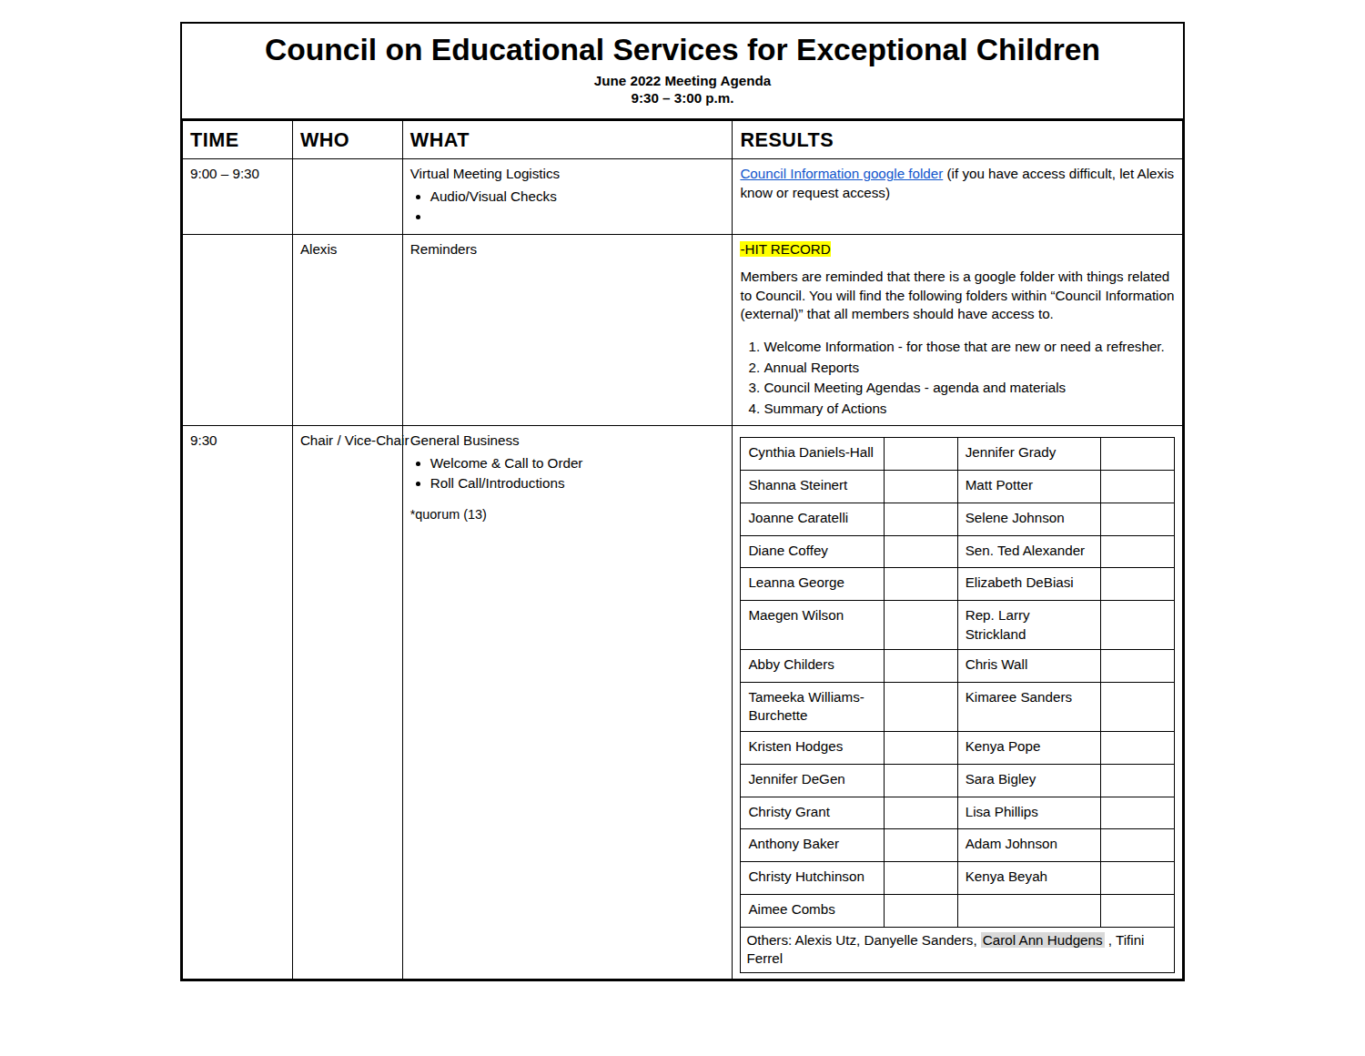Council on Educational Services for Exceptional Children
June 2022 Meeting Agenda
9:30 – 3:00 p.m.
| TIME | WHO | WHAT | RESULTS |
| --- | --- | --- | --- |
| 9:00 – 9:30 | | Virtual Meeting Logistics Audio/Visual Checks | Council Information google folder (if you have access difficult, let Alexis know or request access) |
| | Alexis | Reminders | -HIT RECORD Members are reminded that there is a google folder with things related to Council. You will find the following folders within “Council Information (external)” that all members should have access to. Welcome Information - for those that are new or need a refresher. Annual Reports Council Meeting Agendas - agenda and materials Summary of Actions |
| 9:30 | Chair / Vice-Chair | General Business Welcome & Call to Order Roll Call/Introductions *quorum (13) | / Cynthia Daniels-Hall / / Jennifer Grady / / / Shanna Steinert / / Matt Potter / / / Joanne Caratelli / / Selene Johnson / / / Diane Coffey / / Sen. Ted Alexander / / / Leanna George / / Elizabeth DeBiasi / / / Maegen Wilson / / Rep. Larry Strickland / / / Abby Childers / / Chris Wall / / / Tameeka Williams-Burchette / / Kimaree Sanders / / / Kristen Hodges / / Kenya Pope / / / Jennifer DeGen / / Sara Bigley / / / Christy Grant / / Lisa Phillips / / / Anthony Baker / / Adam Johnson / / / Christy Hutchinson / / Kenya Beyah / / / Aimee Combs / / / / Others: Alexis Utz, Danyelle Sanders, Carol Ann Hudgens , Tifini Ferrel |